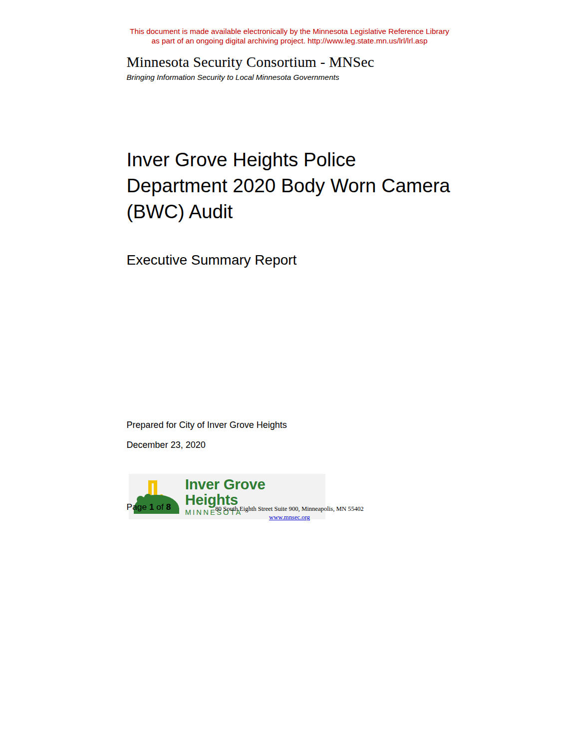This document is made available electronically by the Minnesota Legislative Reference Library
as part of an ongoing digital archiving project. http://www.leg.state.mn.us/lrl/lrl.asp
Minnesota Security Consortium - MNSec
Bringing Information Security to Local Minnesota Governments
Inver Grove Heights Police Department 2020 Body Worn Camera (BWC) Audit
Executive Summary Report
Prepared for City of Inver Grove Heights
December 23, 2020
Inver Grove Heights
MINNESOTA
Page 1 of 8
80 South Eighth Street Suite 900, Minneapolis, MN 55402
www.mnsec.org